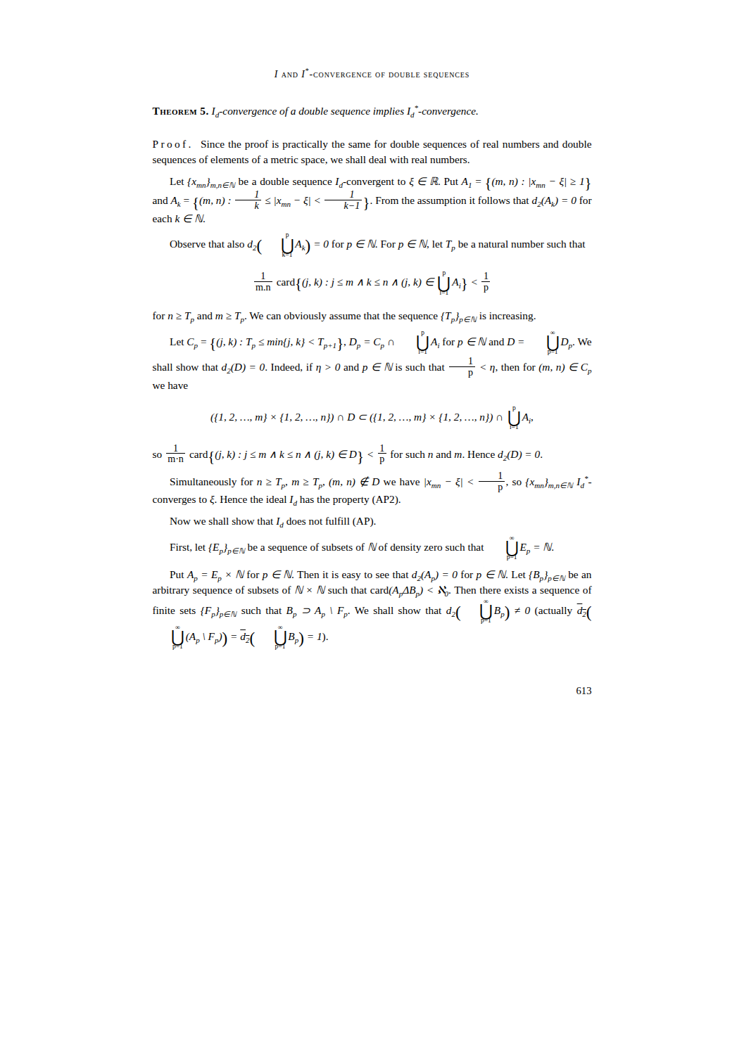I and I*-convergence of double sequences
Theorem 5. Id-convergence of a double sequence implies Id*-convergence.
Proof. Since the proof is practically the same for double sequences of real numbers and double sequences of elements of a metric space, we shall deal with real numbers.
Let {xmn}m,n∈ℕ be a double sequence Id-convergent to ξ ∈ ℝ. Put A1 = {(m, n) : |xmn − ξ| ≥ 1} and Ak = {(m, n) : 1 k ≤ |xmn − ξ| < 1 k−1}. From the assumption it follows that d2(Ak) = 0 for each k ∈ ℕ.
Observe that also d2(p⋃k=1 Ak) = 0 for p ∈ ℕ. For p ∈ ℕ, let Tp be a natural number such that
1 m.n card{(j, k) : j ≤ m ∧ k ≤ n ∧ (j, k) ∈ p⋃i=1 Ai} < 1 p
for n ≥ Tp and m ≥ Tp. We can obviously assume that the sequence {Tp}p∈ℕ is increasing.
Let Cp = {(j, k) : Tp ≤ min{j, k} < Tp+1}, Dp = Cp ∩ p⋃i=1 Ai for p ∈ ℕ and D = ∞⋃p=1 Dp. We shall show that d2(D) = 0. Indeed, if η > 0 and p ∈ ℕ is such that 1 p < η, then for (m, n) ∈ Cp we have
({1, 2, …, m} × {1, 2, …, n}) ∩ D ⊂ ({1, 2, …, m} × {1, 2, …, n}) ∩ p⋃i=1 Ai,
so 1 m·n card{(j, k) : j ≤ m ∧ k ≤ n ∧ (j, k) ∈ D} < 1 p for such n and m. Hence d2(D) = 0.
Simultaneously for n ≥ Tp, m ≥ Tp, (m, n) ∉ D we have |xmn − ξ| < 1 p, so {xmn}m,n∈ℕ Id*-converges to ξ. Hence the ideal Id has the property (AP2).
Now we shall show that Id does not fulfill (AP).
First, let {Ep}p∈ℕ be a sequence of subsets of ℕ of density zero such that ∞⋃p=1 Ep = ℕ.
Put Ap = Ep × ℕ for p ∈ ℕ. Then it is easy to see that d2(Ap) = 0 for p ∈ ℕ. Let {Bp}p∈ℕ be an arbitrary sequence of subsets of ℕ × ℕ such that card(ApΔBp) < ℵ0. Then there exists a sequence of finite sets {Fp}p∈ℕ such that Bp ⊃ Ap \ Fp. We shall show that d2(∞⋃p=1 Bp) ≠ 0 (actually d2(∞⋃p=1(Ap \ Fp)) = d2(∞⋃p=1 Bp) = 1).
613